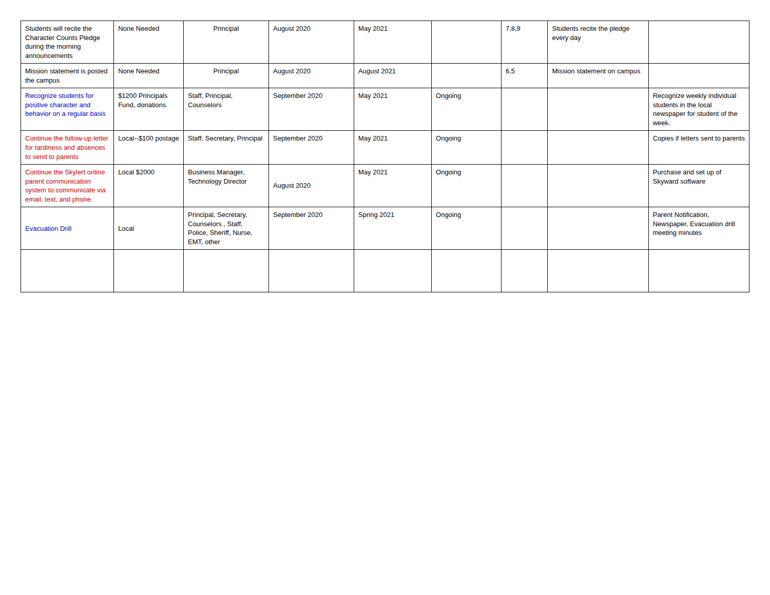| Students will recite the Character Counts Pledge during the morning announcements | None Needed | Principal | August 2020 | May 2021 | | 7,8,9 | Students recite the pledge every day | |
| Mission statement is posted the campus | None Needed | Principal | August 2020 | August 2021 | | 6,5 | Mission statement on campus | |
| Recognize students for positive character and behavior on a regular basis | $1200 Principals Fund, donations | Staff, Principal, Counselors | September 2020 | May 2021 | Ongoing | | | Recognize weekly individual students in the local newspaper for student of the week. |
| Continue the follow-up letter for tardiness and absences to send to parents | Local--$100 postage | Staff, Secretary, Principal | September 2020 | May 2021 | Ongoing | | | Copies if letters sent to parents |
| Continue the Skylert online parent communication system to communicate via email, text, and phone. | Local $2000 | Business Manager, Technology Director | August 2020 | May 2021 | Ongoing | | | Purchase and set up of Skyward software |
| Evacuation Drill | Local | Principal, Secretary, Counselors , Staff, Police, Sheriff, Nurse, EMT, other | September 2020 | Spring 2021 | Ongoing | | | Parent Notification, Newspaper, Evacuation drill meeting minutes |